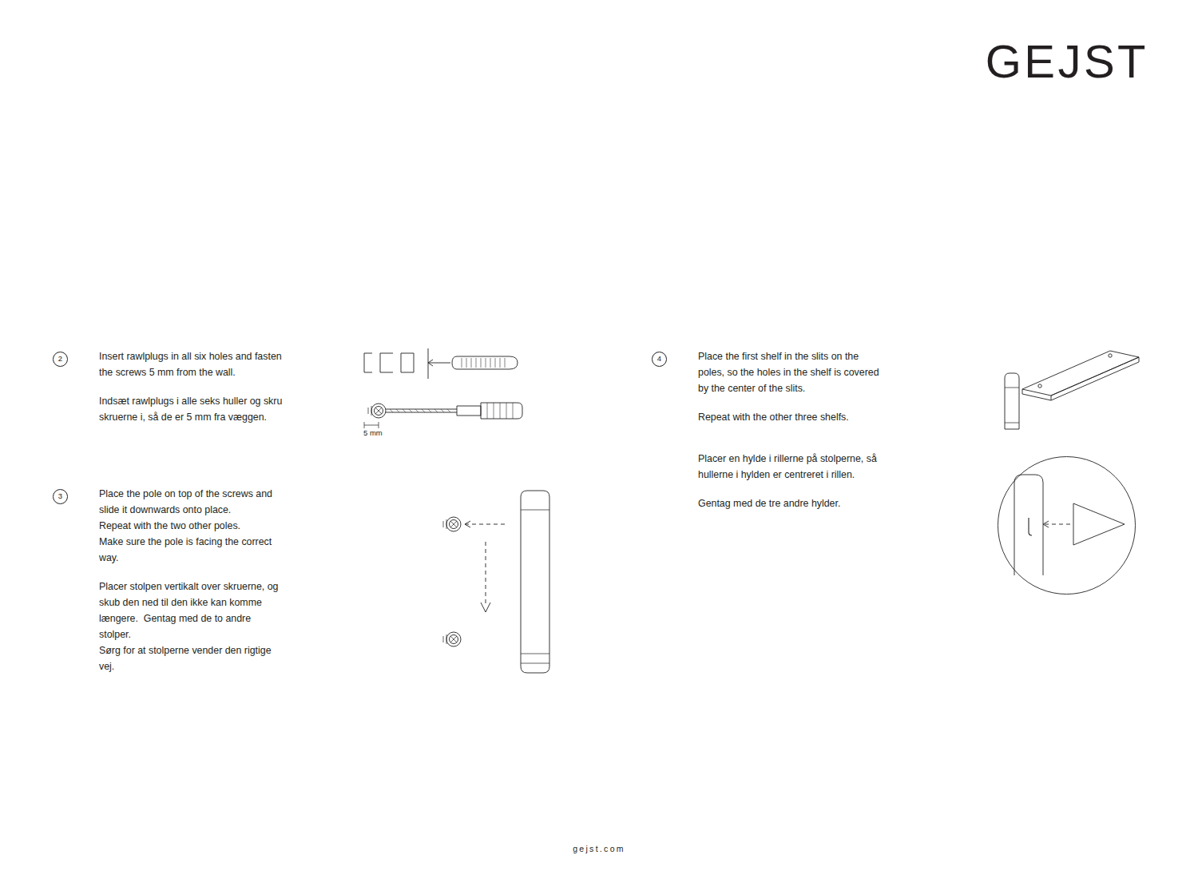GEJST
2
Insert rawlplugs in all six holes and fasten
the screws 5 mm from the wall.
Indsæt rawlplugs i alle seks huller og skru
skruerne i, så de er 5 mm fra væggen.
5 mm
3
Place the pole on top of the screws and
slide it downwards onto place.
Repeat with the two other poles.
Make sure the pole is facing the correct
way.
Placer stolpen vertikalt over skruerne, og
skub den ned til den ikke kan komme
længere. Gentag med de to andre
stolper.
Sørg for at stolperne vender den rigtige
vej.
4
Place the first shelf in the slits on the
poles, so the holes in the shelf is covered
by the center of the slits.
Repeat with the other three shelfs.
Placer en hylde i rillerne på stolperne, så
hullerne i hylden er centreret i rillen.
Gentag med de tre andre hylder.
gejst.com